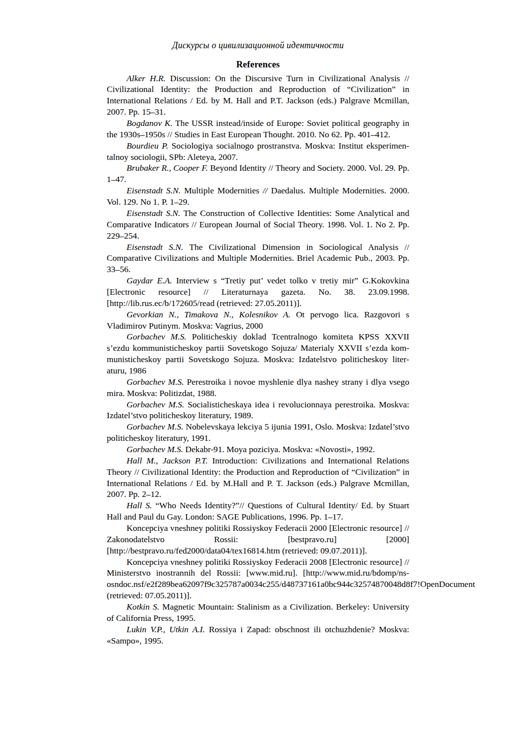Дискурсы о цивилизационной идентичности
References
Alker H.R. Discussion: On the Discursive Turn in Civilizational Analysis // Civilizational Identity: the Production and Reproduction of “Civilization” in International Relations / Ed. by M. Hall and P.T. Jackson (eds.) Palgrave Mcmillan, 2007. Pp. 15–31.
Bogdanov K. The USSR instead/inside of Europe: Soviet political geography in the 1930s–1950s // Studies in East European Thought. 2010. No 62. Pp. 401–412.
Bourdieu P. Sociologiya socialnogo prostranstva. Moskva: Institut eksperimentalnoy sociologii, SPb: Aleteya, 2007.
Brubaker R., Cooper F. Beyond Identity // Theory and Society. 2000. Vol. 29. Pp. 1–47.
Eisenstadt S.N. Multiple Modernities // Daedalus. Multiple Modernities. 2000. Vol. 129. No 1. P. 1–29.
Eisenstadt S.N. The Construction of Collective Identities: Some Analytical and Comparative Indicators // European Journal of Social Theory. 1998. Vol. 1. No 2. Pp. 229–254.
Eisenstadt S.N. The Civilizational Dimension in Sociological Analysis // Comparative Civilizations and Multiple Modernities. Briel Academic Pub., 2003. Pp. 33–56.
Gaydar E.A. Interview s “Tretiy put’ vedet tolko v tretiy mir” G.Kokovkina [Electronic resource] // Literaturnaya gazeta. No. 38. 23.09.1998. [http://lib.rus.ec/b/172605/read (retrieved: 27.05.2011)].
Gevorkian N., Timakova N., Kolesnikov A. Ot pervogo lica. Razgovori s Vladimirov Putinym. Moskva: Vagrius, 2000
Gorbachev M.S. Politicheskiy doklad Tcentralnogo komiteta KPSS XXVII s’ezdu kommunisticheskoy partii Sovetskogo Sojuza/ Materialy XXVII s’ezda kommunisticheskoy partii Sovetskogo Sojuza. Moskva: Izdatelstvo politicheskoy literaturu, 1986
Gorbachev M.S. Perestroika i novoe myshlenie dlya nashey strany i dlya vsego mira. Moskva: Politizdat, 1988.
Gorbachev M.S. Socialisticheskaya idea i revolucionnaya perestroika. Moskva: Izdatel’stvo politicheskoy literatury, 1989.
Gorbachev M.S. Nobelevskaya lekciya 5 ijunia 1991, Oslo. Moskva: Izdatel’stvo politicheskoy literatury, 1991.
Gorbachev M.S. Dekabr-91. Moya poziciya. Moskva: «Novosti», 1992.
Hall M., Jackson P.T. Introduction: Civilizations and International Relations Theory // Civilizational Identity: the Production and Reproduction of “Civilization” in International Relations / Ed. by M.Hall and P. T. Jackson (eds.) Palgrave Mcmillan, 2007. Pp. 2–12.
Hall S. “Who Needs Identity?”// Questions of Cultural Identity/ Ed. by Stuart Hall and Paul du Gay. London: SAGE Publications, 1996. Pp. 1–17.
Koncepciya vneshney politiki Rossiyskoy Federacii 2000 [Electronic resource] // Zakonodatelstvo Rossii: [bestpravo.ru] [2000] [http://bestpravo.ru/fed2000/data04/tex16814.htm (retrieved: 09.07.2011)].
Koncepciya vneshney politiki Rossiyskoy Federacii 2008 [Electronic resource] // Ministerstvo inostrannih del Rossii: [www.mid.ru]. [http://www.mid.ru/bdomp/ns-osndoc.nsf/e2f289bea62097f9c325787a0034c255/d48737161a0bc944c32574870048d8f7!OpenDocument (retrieved: 07.05.2011)].
Kotkin S. Magnetic Mountain: Stalinism as a Civilization. Berkeley: University of California Press, 1995.
Lukin V.P., Utkin A.I. Rossiya i Zapad: obschnost ili otchuzhdenie? Moskva: «Sampo», 1995.